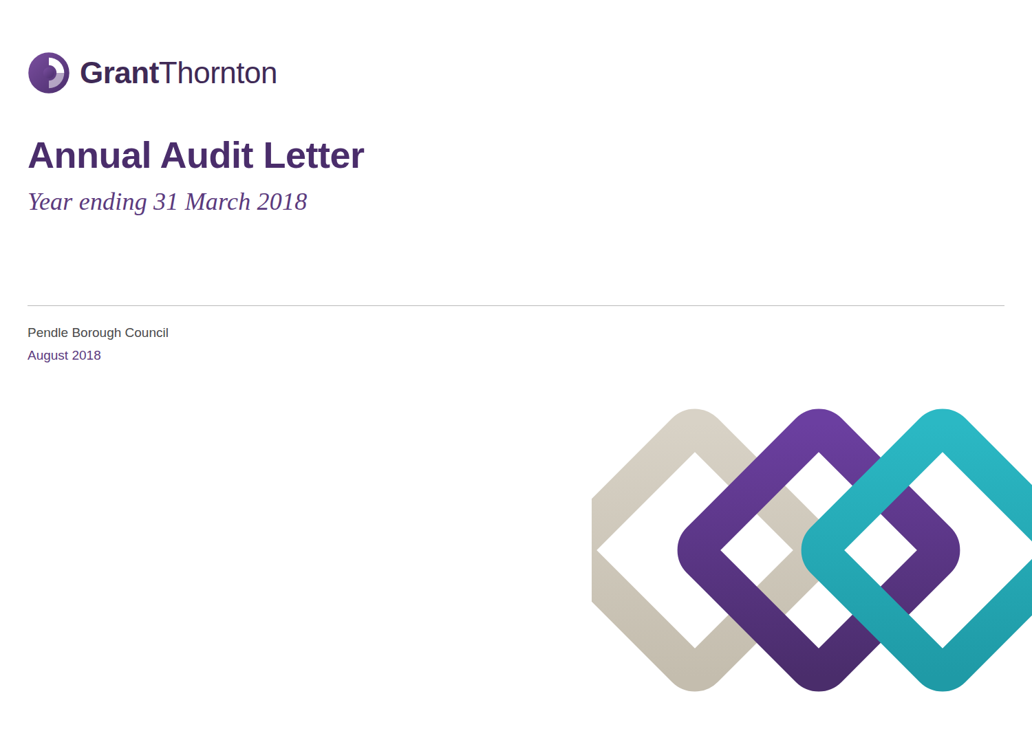GrantThornton
Annual Audit Letter
Year ending 31 March 2018
Pendle Borough Council
August 2018